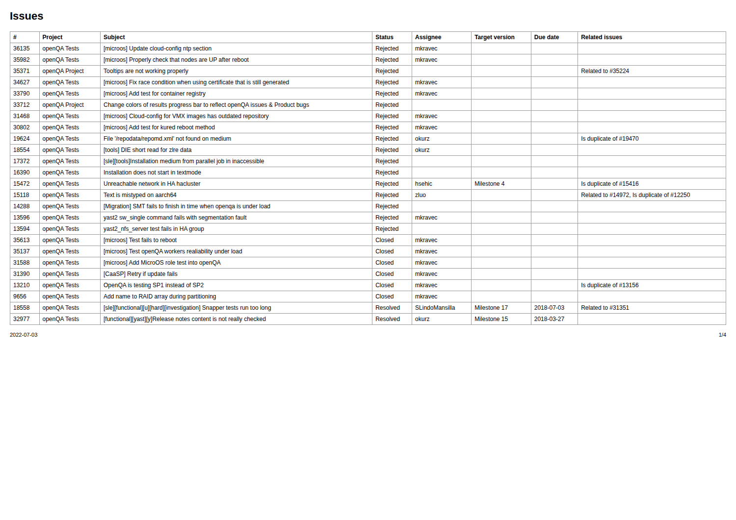Issues
| # | Project | Subject | Status | Assignee | Target version | Due date | Related issues |
| --- | --- | --- | --- | --- | --- | --- | --- |
| 36135 | openQA Tests | [microos] Update cloud-config ntp section | Rejected | mkravec | | | |
| 35982 | openQA Tests | [microos] Properly check that nodes are UP after reboot | Rejected | mkravec | | | |
| 35371 | openQA Project | Tooltips are not working properly | Rejected | | | | Related to #35224 |
| 34627 | openQA Tests | [microos] Fix race condition when using certificate that is still generated | Rejected | mkravec | | | |
| 33790 | openQA Tests | [microos] Add test for container registry | Rejected | mkravec | | | |
| 33712 | openQA Project | Change colors of results progress bar to reflect openQA issues & Product bugs | Rejected | | | | |
| 31468 | openQA Tests | [microos] Cloud-config for VMX images has outdated repository | Rejected | mkravec | | | |
| 30802 | openQA Tests | [microos] Add test for kured reboot method | Rejected | mkravec | | | |
| 19624 | openQA Tests | File '/repodata/repomd.xml' not found on medium | Rejected | okurz | | | Is duplicate of #19470 |
| 18554 | openQA Tests | [tools] DIE short read for zlre data | Rejected | okurz | | | |
| 17372 | openQA Tests | [sle][tools]Installation medium from parallel job in inaccessible | Rejected | | | | |
| 16390 | openQA Tests | Installation does not start in textmode | Rejected | | | | |
| 15472 | openQA Tests | Unreachable network in HA hacluster | Rejected | hsehic | Milestone 4 | | Is duplicate of #15416 |
| 15118 | openQA Tests | Text is mistyped on aarch64 | Rejected | zluo | | | Related to #14972, Is duplicate of #12250 |
| 14288 | openQA Tests | [Migration] SMT fails to finish in time when openqa is under load | Rejected | | | | |
| 13596 | openQA Tests | yast2 sw_single command fails with segmentation fault | Rejected | mkravec | | | |
| 13594 | openQA Tests | yast2_nfs_server test fails in HA group | Rejected | | | | |
| 35613 | openQA Tests | [microos] Test fails to reboot | Closed | mkravec | | | |
| 35137 | openQA Tests | [microos] Test openQA workers realiability under load | Closed | mkravec | | | |
| 31588 | openQA Tests | [microos] Add MicroOS role test into openQA | Closed | mkravec | | | |
| 31390 | openQA Tests | [CaaSP] Retry if update fails | Closed | mkravec | | | |
| 13210 | openQA Tests | OpenQA is testing SP1 instead of SP2 | Closed | mkravec | | | Is duplicate of #13156 |
| 9656 | openQA Tests | Add name to RAID array during partitioning | Closed | mkravec | | | |
| 18558 | openQA Tests | [sle][functional][u][hard][investigation] Snapper tests run too long | Resolved | SLindoMansilla | Milestone 17 | 2018-07-03 | Related to #31351 |
| 32977 | openQA Tests | [functional][yast][y]Release notes content is not really checked | Resolved | okurz | Milestone 15 | 2018-03-27 | |
2022-07-03 1/4